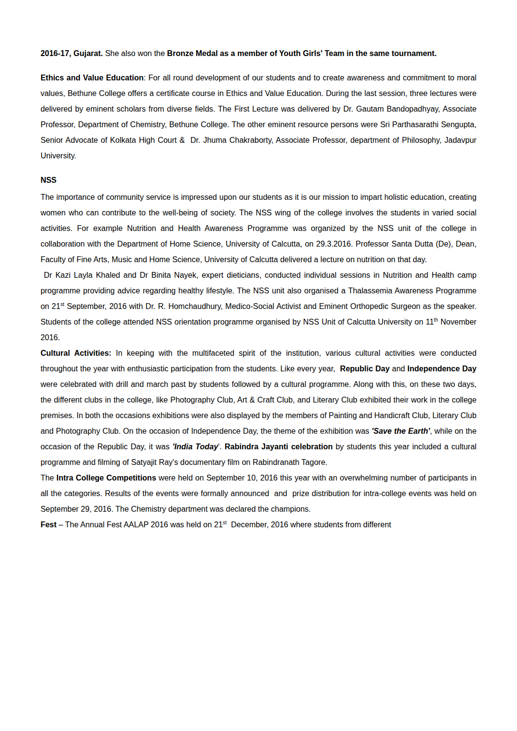2016-17, Gujarat. She also won the Bronze Medal as a member of Youth Girls' Team in the same tournament.
Ethics and Value Education: For all round development of our students and to create awareness and commitment to moral values, Bethune College offers a certificate course in Ethics and Value Education. During the last session, three lectures were delivered by eminent scholars from diverse fields. The First Lecture was delivered by Dr. Gautam Bandopadhyay, Associate Professor, Department of Chemistry, Bethune College. The other eminent resource persons were Sri Parthasarathi Sengupta, Senior Advocate of Kolkata High Court & Dr. Jhuma Chakraborty, Associate Professor, department of Philosophy, Jadavpur University.
NSS
The importance of community service is impressed upon our students as it is our mission to impart holistic education, creating women who can contribute to the well-being of society. The NSS wing of the college involves the students in varied social activities. For example Nutrition and Health Awareness Programme was organized by the NSS unit of the college in collaboration with the Department of Home Science, University of Calcutta, on 29.3.2016. Professor Santa Dutta (De), Dean, Faculty of Fine Arts, Music and Home Science, University of Calcutta delivered a lecture on nutrition on that day.
Dr Kazi Layla Khaled and Dr Binita Nayek, expert dieticians, conducted individual sessions in Nutrition and Health camp programme providing advice regarding healthy lifestyle. The NSS unit also organised a Thalassemia Awareness Programme on 21st September, 2016 with Dr. R. Homchaudhury, Medico-Social Activist and Eminent Orthopedic Surgeon as the speaker. Students of the college attended NSS orientation programme organised by NSS Unit of Calcutta University on 11th November 2016.
Cultural Activities: In keeping with the multifaceted spirit of the institution, various cultural activities were conducted throughout the year with enthusiastic participation from the students. Like every year, Republic Day and Independence Day were celebrated with drill and march past by students followed by a cultural programme. Along with this, on these two days, the different clubs in the college, like Photography Club, Art & Craft Club, and Literary Club exhibited their work in the college premises. In both the occasions exhibitions were also displayed by the members of Painting and Handicraft Club, Literary Club and Photography Club. On the occasion of Independence Day, the theme of the exhibition was 'Save the Earth', while on the occasion of the Republic Day, it was 'India Today'. Rabindra Jayanti celebration by students this year included a cultural programme and filming of Satyajit Ray's documentary film on Rabindranath Tagore.
The Intra College Competitions were held on September 10, 2016 this year with an overwhelming number of participants in all the categories. Results of the events were formally announced and prize distribution for intra-college events was held on September 29, 2016. The Chemistry department was declared the champions.
Fest – The Annual Fest AALAP 2016 was held on 21st December, 2016 where students from different